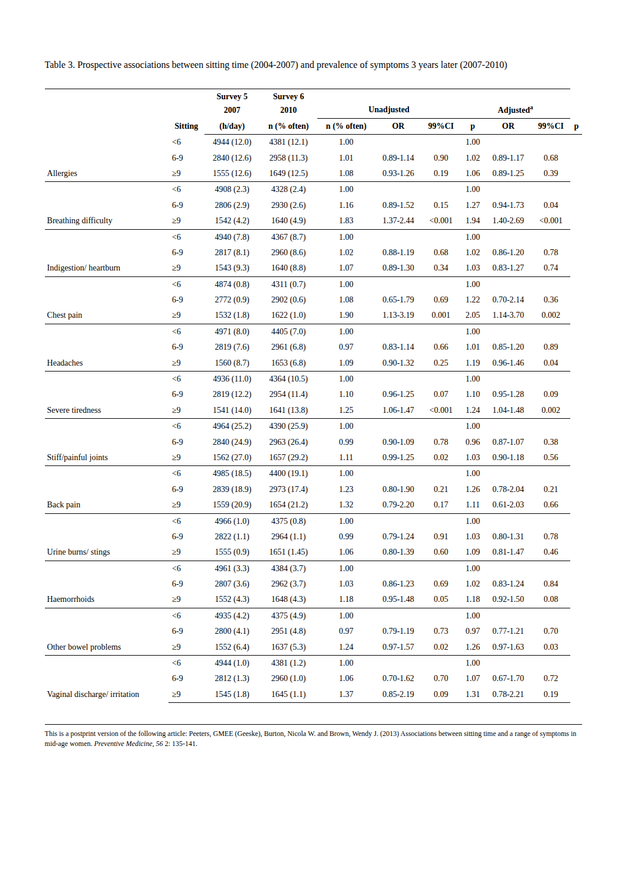Table 3. Prospective associations between sitting time (2004-2007) and prevalence of symptoms 3 years later (2007-2010)
| | Sitting | Survey 5 2007 | Survey 6 2010 | Unadjusted | Adjusted a |
| --- | --- | --- | --- | --- | --- |
| (h/day) | n (% often) | n (% often) | OR | 99%CI | p | OR | 99%CI | p |
| Allergies | <6 | 4944 (12.0) | 4381 (12.1) | 1.00 | | | 1.00 | | |
| 6-9 | 2840 (12.6) | 2958 (11.3) | 1.01 | 0.89-1.14 | 0.90 | 1.02 | 0.89-1.17 | 0.68 |
| ≥9 | 1555 (12.6) | 1649 (12.5) | 1.08 | 0.93-1.26 | 0.19 | 1.06 | 0.89-1.25 | 0.39 |
| Breathing difficulty | <6 | 4908 (2.3) | 4328 (2.4) | 1.00 | | | 1.00 | | |
| 6-9 | 2806 (2.9) | 2930 (2.6) | 1.16 | 0.89-1.52 | 0.15 | 1.27 | 0.94-1.73 | 0.04 |
| ≥9 | 1542 (4.2) | 1640 (4.9) | 1.83 | 1.37-2.44 | <0.001 | 1.94 | 1.40-2.69 | <0.001 |
| Indigestion/ heartburn | <6 | 4940 (7.8) | 4367 (8.7) | 1.00 | | | 1.00 | | |
| 6-9 | 2817 (8.1) | 2960 (8.6) | 1.02 | 0.88-1.19 | 0.68 | 1.02 | 0.86-1.20 | 0.78 |
| ≥9 | 1543 (9.3) | 1640 (8.8) | 1.07 | 0.89-1.30 | 0.34 | 1.03 | 0.83-1.27 | 0.74 |
| Chest pain | <6 | 4874 (0.8) | 4311 (0.7) | 1.00 | | | 1.00 | | |
| 6-9 | 2772 (0.9) | 2902 (0.6) | 1.08 | 0.65-1.79 | 0.69 | 1.22 | 0.70-2.14 | 0.36 |
| ≥9 | 1532 (1.8) | 1622 (1.0) | 1.90 | 1.13-3.19 | 0.001 | 2.05 | 1.14-3.70 | 0.002 |
| Headaches | <6 | 4971 (8.0) | 4405 (7.0) | 1.00 | | | 1.00 | | |
| 6-9 | 2819 (7.6) | 2961 (6.8) | 0.97 | 0.83-1.14 | 0.66 | 1.01 | 0.85-1.20 | 0.89 |
| ≥9 | 1560 (8.7) | 1653 (6.8) | 1.09 | 0.90-1.32 | 0.25 | 1.19 | 0.96-1.46 | 0.04 |
| Severe tiredness | <6 | 4936 (11.0) | 4364 (10.5) | 1.00 | | | 1.00 | | |
| 6-9 | 2819 (12.2) | 2954 (11.4) | 1.10 | 0.96-1.25 | 0.07 | 1.10 | 0.95-1.28 | 0.09 |
| ≥9 | 1541 (14.0) | 1641 (13.8) | 1.25 | 1.06-1.47 | <0.001 | 1.24 | 1.04-1.48 | 0.002 |
| Stiff/painful joints | <6 | 4964 (25.2) | 4390 (25.9) | 1.00 | | | 1.00 | | |
| 6-9 | 2840 (24.9) | 2963 (26.4) | 0.99 | 0.90-1.09 | 0.78 | 0.96 | 0.87-1.07 | 0.38 |
| ≥9 | 1562 (27.0) | 1657 (29.2) | 1.11 | 0.99-1.25 | 0.02 | 1.03 | 0.90-1.18 | 0.56 |
| Back pain | <6 | 4985 (18.5) | 4400 (19.1) | 1.00 | | | 1.00 | | |
| 6-9 | 2839 (18.9) | 2973 (17.4) | 1.23 | 0.80-1.90 | 0.21 | 1.26 | 0.78-2.04 | 0.21 |
| ≥9 | 1559 (20.9) | 1654 (21.2) | 1.32 | 0.79-2.20 | 0.17 | 1.11 | 0.61-2.03 | 0.66 |
| Urine burns/ stings | <6 | 4966 (1.0) | 4375 (0.8) | 1.00 | | | 1.00 | | |
| 6-9 | 2822 (1.1) | 2964 (1.1) | 0.99 | 0.79-1.24 | 0.91 | 1.03 | 0.80-1.31 | 0.78 |
| ≥9 | 1555 (0.9) | 1651 (1.45) | 1.06 | 0.80-1.39 | 0.60 | 1.09 | 0.81-1.47 | 0.46 |
| Haemorrhoids | <6 | 4961 (3.3) | 4384 (3.7) | 1.00 | | | 1.00 | | |
| 6-9 | 2807 (3.6) | 2962 (3.7) | 1.03 | 0.86-1.23 | 0.69 | 1.02 | 0.83-1.24 | 0.84 |
| ≥9 | 1552 (4.3) | 1648 (4.3) | 1.18 | 0.95-1.48 | 0.05 | 1.18 | 0.92-1.50 | 0.08 |
| Other bowel problems | <6 | 4935 (4.2) | 4375 (4.9) | 1.00 | | | 1.00 | | |
| 6-9 | 2800 (4.1) | 2951 (4.8) | 0.97 | 0.79-1.19 | 0.73 | 0.97 | 0.77-1.21 | 0.70 |
| ≥9 | 1552 (6.4) | 1637 (5.3) | 1.24 | 0.97-1.57 | 0.02 | 1.26 | 0.97-1.63 | 0.03 |
| Vaginal discharge/ irritation | <6 | 4944 (1.0) | 4381 (1.2) | 1.00 | | | 1.00 | | |
| 6-9 | 2812 (1.3) | 2960 (1.0) | 1.06 | 0.70-1.62 | 0.70 | 1.07 | 0.67-1.70 | 0.72 |
| ≥9 | 1545 (1.8) | 1645 (1.1) | 1.37 | 0.85-2.19 | 0.09 | 1.31 | 0.78-2.21 | 0.19 |
This is a postprint version of the following article: Peeters, GMEE (Geeske), Burton, Nicola W. and Brown, Wendy J. (2013) Associations between sitting time and a range of symptoms in mid-age women. Preventive Medicine, 56 2: 135-141.